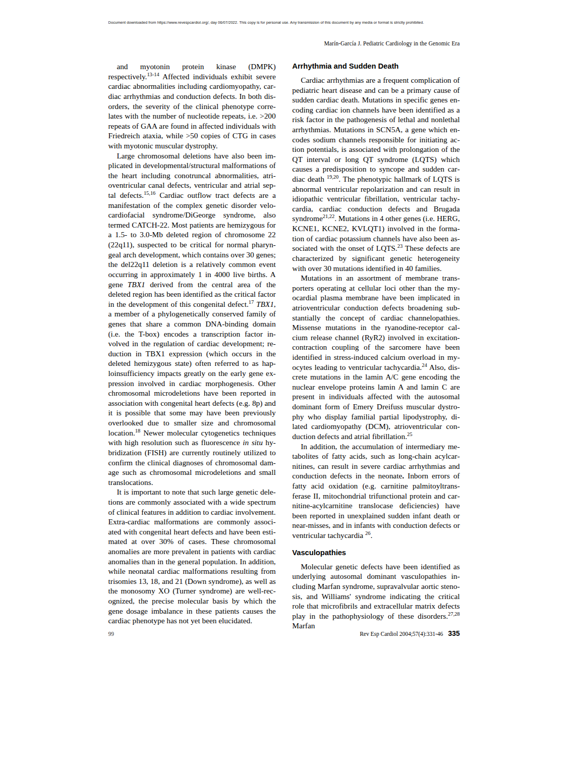Document downloaded from https://www.revespcardiol.org/, day 06/07/2022. This copy is for personal use. Any transmission of this document by any media or format is strictly prohibited.
Marín-García J. Pediatric Cardiology in the Genomic Era
and myotonin protein kinase (DMPK) respectively.13-14 Affected individuals exhibit severe cardiac abnormalities including cardiomyopathy, cardiac arrhythmias and conduction defects. In both disorders, the severity of the clinical phenotype correlates with the number of nucleotide repeats, i.e. >200 repeats of GAA are found in affected individuals with Friedreich ataxia, while >50 copies of CTG in cases with myotonic muscular dystrophy.
Large chromosomal deletions have also been implicated in developmental/structural malformations of the heart including conotruncal abnormalities, atrioventricular canal defects, ventricular and atrial septal defects.15,16 Cardiac outflow tract defects are a manifestation of the complex genetic disorder velocardiofacial syndrome/DiGeorge syndrome, also termed CATCH-22. Most patients are hemizygous for a 1.5- to 3.0-Mb deleted region of chromosome 22 (22q11), suspected to be critical for normal pharyngeal arch development, which contains over 30 genes; the del22q11 deletion is a relatively common event occurring in approximately 1 in 4000 live births. A gene TBX1 derived from the central area of the deleted region has been identified as the critical factor in the development of this congenital defect.17 TBX1, a member of a phylogenetically conserved family of genes that share a common DNA-binding domain (i.e. the T-box) encodes a transcription factor involved in the regulation of cardiac development; reduction in TBX1 expression (which occurs in the deleted hemizygous state) often referred to as haploinsufficiency impacts greatly on the early gene expression involved in cardiac morphogenesis. Other chromosomal microdeletions have been reported in association with congenital heart defects (e.g. 8p) and it is possible that some may have been previously overlooked due to smaller size and chromosomal location.18 Newer molecular cytogenetics techniques with high resolution such as fluorescence in situ hybridization (FISH) are currently routinely utilized to confirm the clinical diagnoses of chromosomal damage such as chromosomal microdeletions and small translocations.
It is important to note that such large genetic deletions are commonly associated with a wide spectrum of clinical features in addition to cardiac involvement. Extra-cardiac malformations are commonly associated with congenital heart defects and have been estimated at over 30% of cases. These chromosomal anomalies are more prevalent in patients with cardiac anomalies than in the general population. In addition, while neonatal cardiac malformations resulting from trisomies 13, 18, and 21 (Down syndrome), as well as the monosomy XO (Turner syndrome) are well-recognized, the precise molecular basis by which the gene dosage imbalance in these patients causes the cardiac phenotype has not yet been elucidated.
Arrhythmia and Sudden Death
Cardiac arrhythmias are a frequent complication of pediatric heart disease and can be a primary cause of sudden cardiac death. Mutations in specific genes encoding cardiac ion channels have been identified as a risk factor in the pathogenesis of lethal and nonlethal arrhythmias. Mutations in SCN5A, a gene which encodes sodium channels responsible for initiating action potentials, is associated with prolongation of the QT interval or long QT syndrome (LQTS) which causes a predisposition to syncope and sudden cardiac death 19,20. The phenotypic hallmark of LQTS is abnormal ventricular repolarization and can result in idiopathic ventricular fibrillation, ventricular tachycardia, cardiac conduction defects and Brugada syndrome21,22. Mutations in 4 other genes (i.e. HERG, KCNE1, KCNE2, KVLQT1) involved in the formation of cardiac potassium channels have also been associated with the onset of LQTS.23 These defects are characterized by significant genetic heterogeneity with over 30 mutations identified in 40 families.
Mutations in an assortment of membrane transporters operating at cellular loci other than the myocardial plasma membrane have been implicated in atrioventricular conduction defects broadening substantially the concept of cardiac channelopathies. Missense mutations in the ryanodine-receptor calcium release channel (RyR2) involved in excitation-contraction coupling of the sarcomere have been identified in stress-induced calcium overload in myocytes leading to ventricular tachycardia.24 Also, discrete mutations in the lamin A/C gene encoding the nuclear envelope proteins lamin A and lamin C are present in individuals affected with the autosomal dominant form of Emery Dreifuss muscular dystrophy who display familial partial lipodystrophy, dilated cardiomyopathy (DCM), atrioventricular conduction defects and atrial fibrillation.25
In addition, the accumulation of intermediary metabolites of fatty acids, such as long-chain acylcarnitines, can result in severe cardiac arrhythmias and conduction defects in the neonate. Inborn errors of fatty acid oxidation (e.g. carnitine palmitoyltransferase II, mitochondrial trifunctional protein and carnitine-acylcarnitine translocase deficiencies) have been reported in unexplained sudden infant death or near-misses, and in infants with conduction defects or ventricular tachycardia 26.
Vasculopathies
Molecular genetic defects have been identified as underlying autosomal dominant vasculopathies including Marfan syndrome, supravalvular aortic stenosis, and Williams' syndrome indicating the critical role that microfibrils and extracellular matrix defects play in the pathophysiology of these disorders.27,28 Marfan
99
Rev Esp Cardiol 2004;57(4):331-46 335